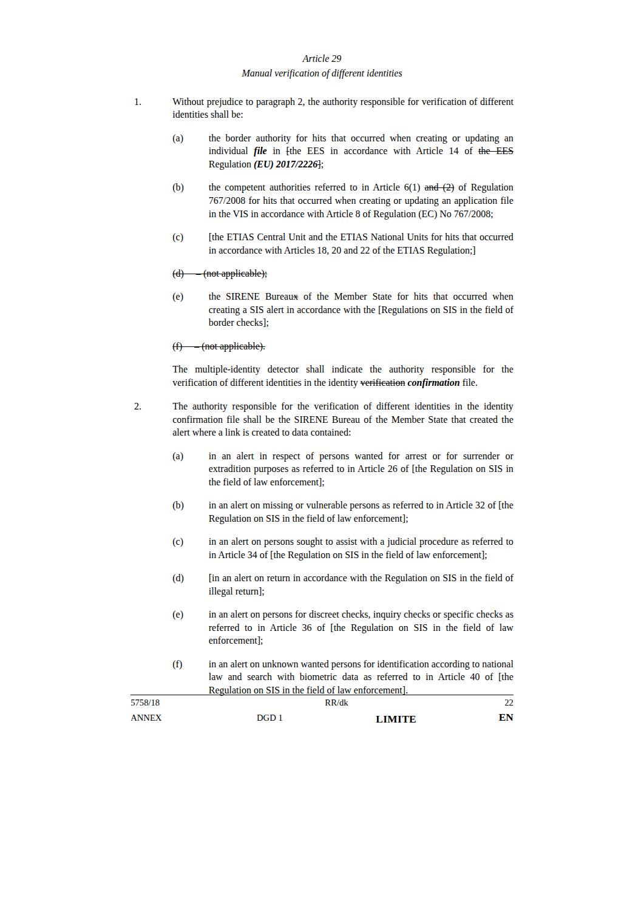Article 29
Manual verification of different identities
1.
Without prejudice to paragraph 2, the authority responsible for verification of different identities shall be:
(a)
the border authority for hits that occurred when creating or updating an individual file in [the EES in accordance with Article 14 of the EES Regulation (EU) 2017/2226];
(b)
the competent authorities referred to in Article 6(1) and (2) of Regulation 767/2008 for hits that occurred when creating or updating an application file in the VIS in accordance with Article 8 of Regulation (EC) No 767/2008;
(c)
[the ETIAS Central Unit and the ETIAS National Units for hits that occurred in accordance with Articles 18, 20 and 22 of the ETIAS Regulation;]
(d) – (not applicable);
(e)
the SIRENE Bureaux of the Member State for hits that occurred when creating a SIS alert in accordance with the [Regulations on SIS in the field of border checks];
(f) – (not applicable).
The multiple-identity detector shall indicate the authority responsible for the verification of different identities in the identity verification confirmation file.
2.
The authority responsible for the verification of different identities in the identity confirmation file shall be the SIRENE Bureau of the Member State that created the alert where a link is created to data contained:
(a)
in an alert in respect of persons wanted for arrest or for surrender or extradition purposes as referred to in Article 26 of [the Regulation on SIS in the field of law enforcement];
(b)
in an alert on missing or vulnerable persons as referred to in Article 32 of [the Regulation on SIS in the field of law enforcement];
(c)
in an alert on persons sought to assist with a judicial procedure as referred to in Article 34 of [the Regulation on SIS in the field of law enforcement];
(d)
[in an alert on return in accordance with the Regulation on SIS in the field of illegal return];
(e)
in an alert on persons for discreet checks, inquiry checks or specific checks as referred to in Article 36 of [the Regulation on SIS in the field of law enforcement];
(f)
in an alert on unknown wanted persons for identification according to national law and search with biometric data as referred to in Article 40 of [the Regulation on SIS in the field of law enforcement].
5758/18
RR/dk
22
ANNEX
DGD 1 LIMITE
EN